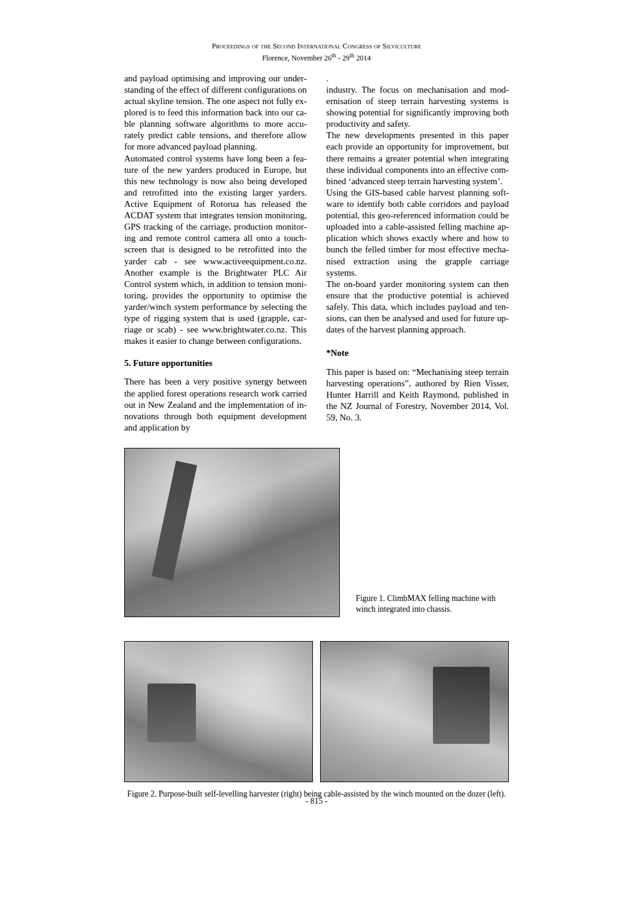Proceedings of the Second International Congress of Silviculture
Florence, November 26th - 29th 2014
and payload optimising and improving our understanding of the effect of different configurations on actual skyline tension. The one aspect not fully explored is to feed this information back into our cable planning software algorithms to more accurately predict cable tensions, and therefore allow for more advanced payload planning.
Automated control systems have long been a feature of the new yarders produced in Europe, but this new technology is now also being developed and retrofitted into the existing larger yarders. Active Equipment of Rotorua has released the ACDAT system that integrates tension monitoring, GPS tracking of the carriage, production monitoring and remote control camera all onto a touch-screen that is designed to be retrofitted into the yarder cab - see www.activeequipment.co.nz. Another example is the Brightwater PLC Air Control system which, in addition to tension monitoring, provides the opportunity to optimise the yarder/winch system performance by selecting the type of rigging system that is used (grapple, carriage or scab) - see www.brightwater.co.nz. This makes it easier to change between configurations.
5. Future opportunities
There has been a very positive synergy between the applied forest operations research work carried out in New Zealand and the implementation of innovations through both equipment development and application by
.
industry. The focus on mechanisation and modernisation of steep terrain harvesting systems is showing potential for significantly improving both productivity and safety.
The new developments presented in this paper each provide an opportunity for improvement, but there remains a greater potential when integrating these individual components into an effective combined ‘advanced steep terrain harvesting system’.
Using the GIS-based cable harvest planning software to identify both cable corridors and payload potential, this geo-referenced information could be uploaded into a cable-assisted felling machine application which shows exactly where and how to bunch the felled timber for most effective mechanised extraction using the grapple carriage systems.
The on-board yarder monitoring system can then ensure that the productive potential is achieved safely. This data, which includes payload and tensions, can then be analysed and used for future updates of the harvest planning approach.
*Note
This paper is based on: “Mechanising steep terrain harvesting operations”, authored by Rien Visser, Hunter Harrill and Keith Raymond, published in the NZ Journal of Forestry, November 2014, Vol. 59, No. 3.
Figure 1. ClimbMAX felling machine with winch integrated into chassis.
Figure 2. Purpose-built self-levelling harvester (right) being cable-assisted by the winch mounted on the dozer (left).
- 815 -